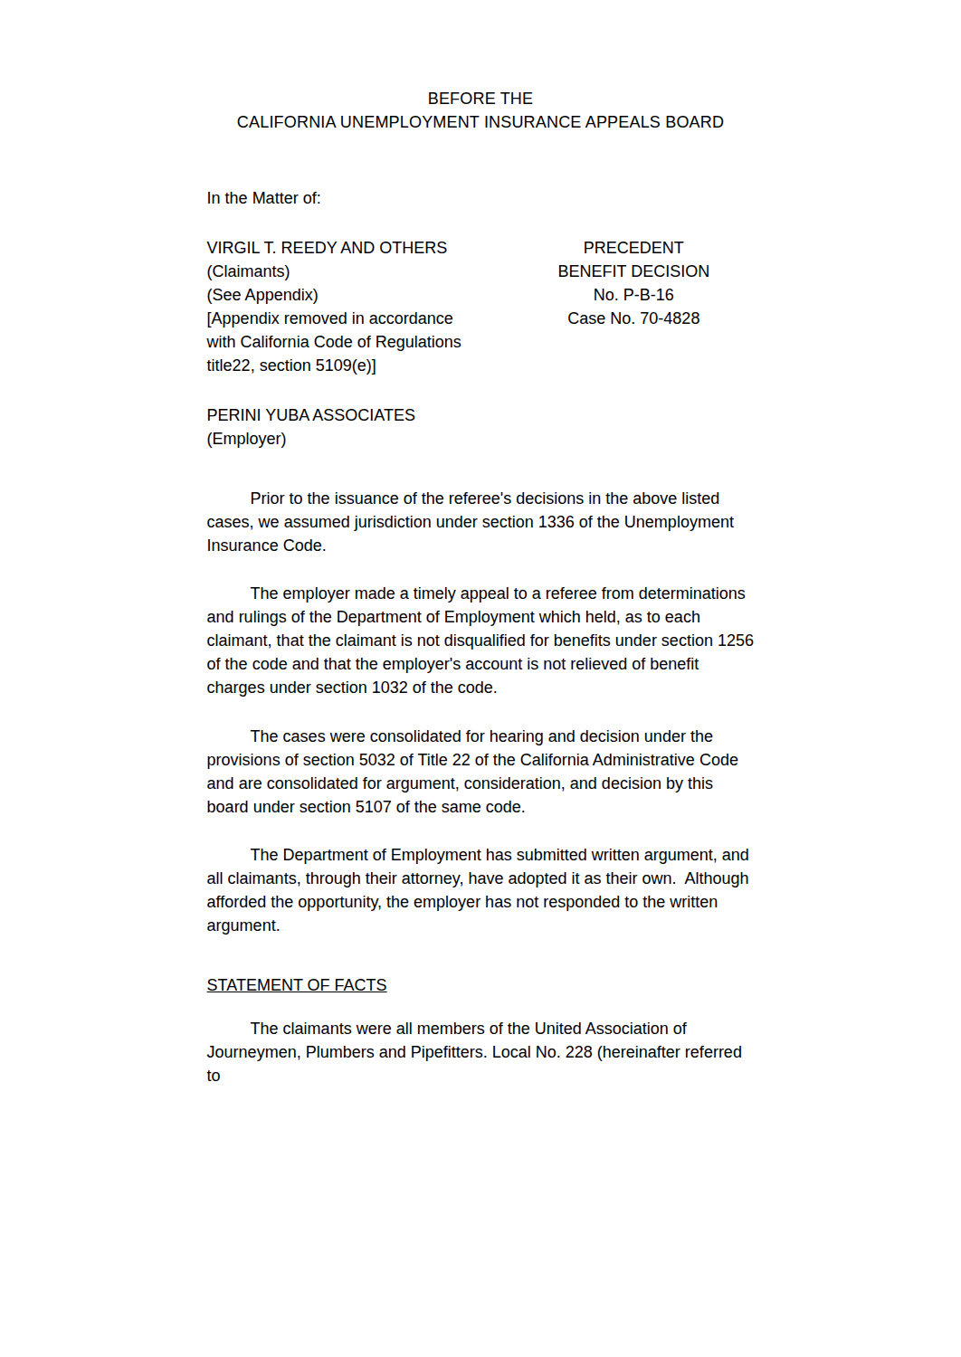BEFORE THE
CALIFORNIA UNEMPLOYMENT INSURANCE APPEALS BOARD
In the Matter of:
| VIRGIL T. REEDY AND OTHERS (Claimants) (See Appendix) [Appendix removed in accordance with California Code of Regulations title22, section 5109(e)] | PRECEDENT BENEFIT DECISION No. P-B-16 Case No. 70-4828 |
PERINI YUBA ASSOCIATES
(Employer)
Prior to the issuance of the referee's decisions in the above listed cases, we assumed jurisdiction under section 1336 of the Unemployment Insurance Code.
The employer made a timely appeal to a referee from determinations and rulings of the Department of Employment which held, as to each claimant, that the claimant is not disqualified for benefits under section 1256 of the code and that the employer's account is not relieved of benefit charges under section 1032 of the code.
The cases were consolidated for hearing and decision under the provisions of section 5032 of Title 22 of the California Administrative Code and are consolidated for argument, consideration, and decision by this board under section 5107 of the same code.
The Department of Employment has submitted written argument, and all claimants, through their attorney, have adopted it as their own. Although afforded the opportunity, the employer has not responded to the written argument.
STATEMENT OF FACTS
The claimants were all members of the United Association of Journeymen, Plumbers and Pipefitters. Local No. 228 (hereinafter referred to